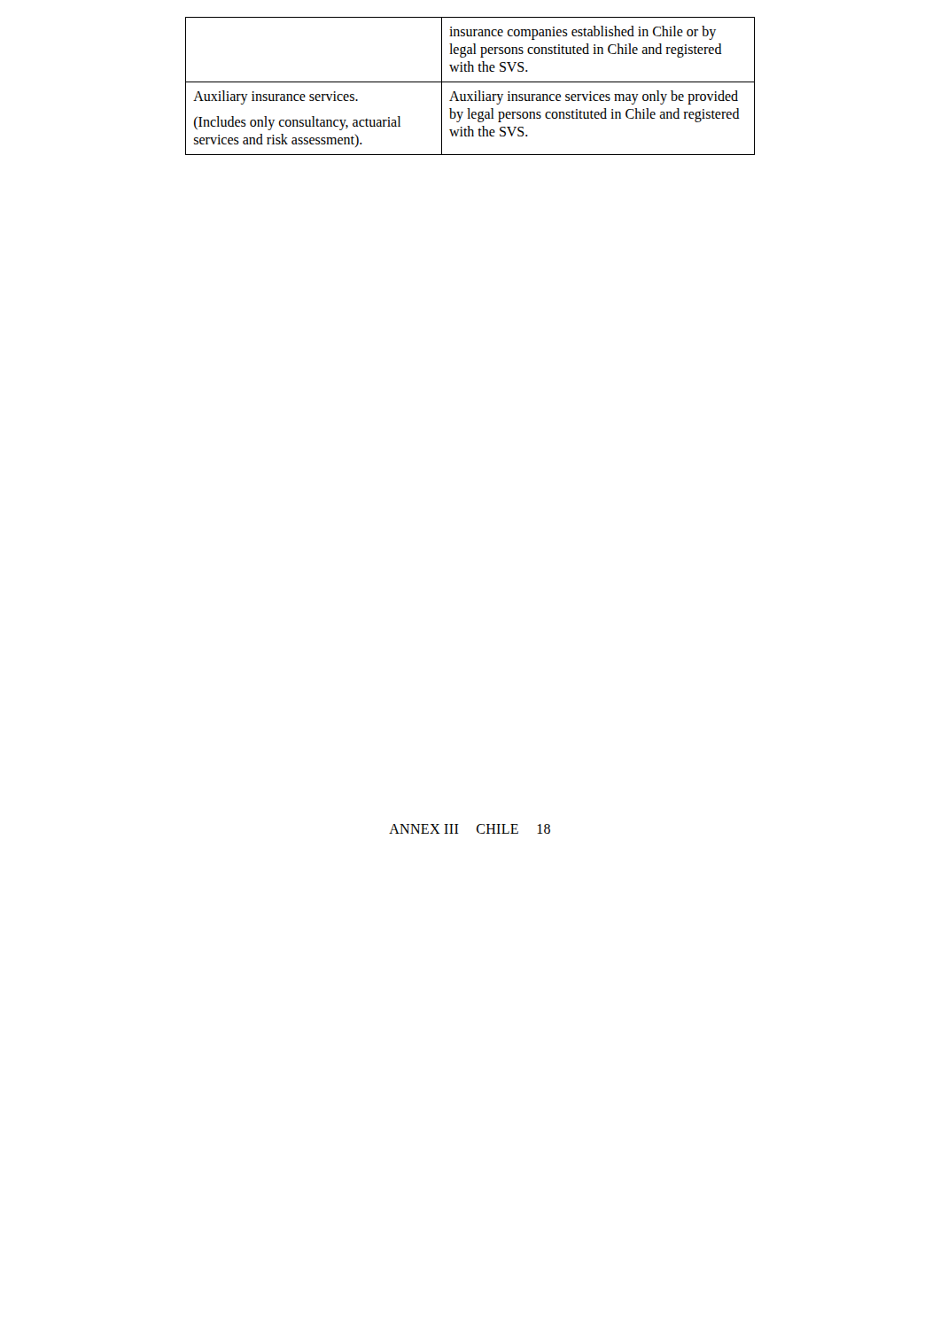| | insurance companies established in Chile or by legal persons constituted in Chile and registered with the SVS. |
| Auxiliary insurance services. (Includes only consultancy, actuarial services and risk assessment). | Auxiliary insurance services may only be provided by legal persons constituted in Chile and registered with the SVS. |
ANNEX III CHILE 18